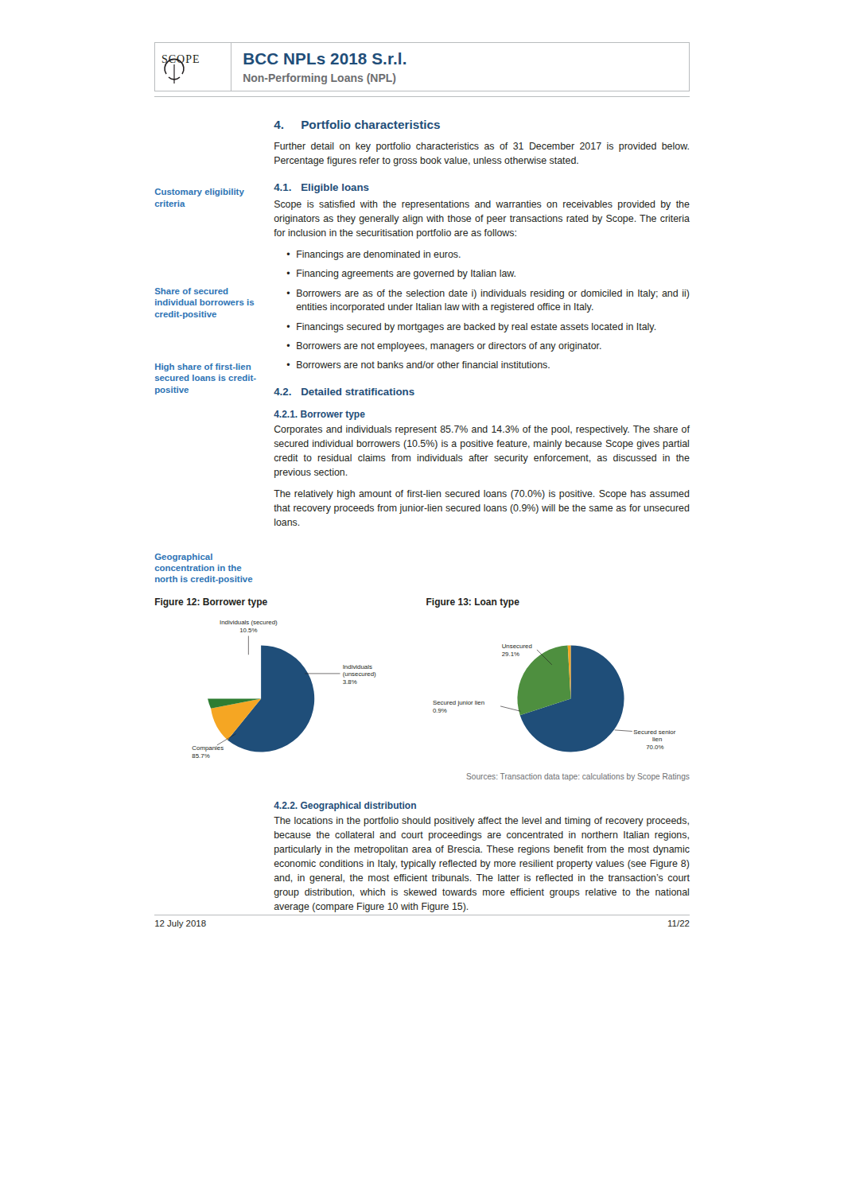SCOPE
BCC NPLs 2018 S.r.l.
Non-Performing Loans (NPL)
Customary eligibility criteria
Share of secured individual borrowers is credit-positive
High share of first-lien secured loans is credit-positive
Geographical concentration in the north is credit-positive
4. Portfolio characteristics
Further detail on key portfolio characteristics as of 31 December 2017 is provided below. Percentage figures refer to gross book value, unless otherwise stated.
4.1. Eligible loans
Scope is satisfied with the representations and warranties on receivables provided by the originators as they generally align with those of peer transactions rated by Scope. The criteria for inclusion in the securitisation portfolio are as follows:
Financings are denominated in euros.
Financing agreements are governed by Italian law.
Borrowers are as of the selection date i) individuals residing or domiciled in Italy; and ii) entities incorporated under Italian law with a registered office in Italy.
Financings secured by mortgages are backed by real estate assets located in Italy.
Borrowers are not employees, managers or directors of any originator.
Borrowers are not banks and/or other financial institutions.
4.2. Detailed stratifications
4.2.1. Borrower type
Corporates and individuals represent 85.7% and 14.3% of the pool, respectively. The share of secured individual borrowers (10.5%) is a positive feature, mainly because Scope gives partial credit to residual claims from individuals after security enforcement, as discussed in the previous section.
The relatively high amount of first-lien secured loans (70.0%) is positive. Scope has assumed that recovery proceeds from junior-lien secured loans (0.9%) will be the same as for unsecured loans.
Figure 12: Borrower type
Individuals (secured) 10.5% Individuals (unsecured) 3.8% Companies 85.7%
Figure 13: Loan type
Unsecured 29.1% Secured junior lien 0.9% Secured senior lien 70.0%
Sources: Transaction data tape: calculations by Scope Ratings
4.2.2. Geographical distribution
The locations in the portfolio should positively affect the level and timing of recovery proceeds, because the collateral and court proceedings are concentrated in northern Italian regions, particularly in the metropolitan area of Brescia. These regions benefit from the most dynamic economic conditions in Italy, typically reflected by more resilient property values (see Figure 8) and, in general, the most efficient tribunals. The latter is reflected in the transaction’s court group distribution, which is skewed towards more efficient groups relative to the national average (compare Figure 10 with Figure 15).
12 July 2018
11/22